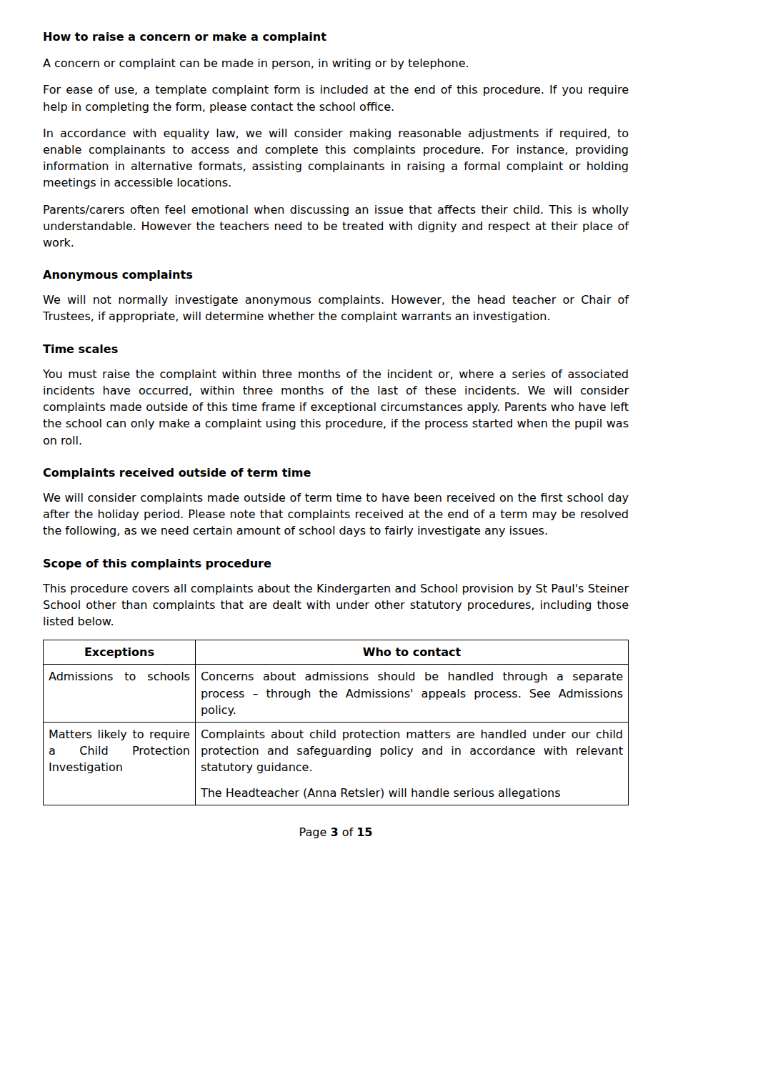How to raise a concern or make a complaint
A concern or complaint can be made in person, in writing or by telephone.
For ease of use, a template complaint form is included at the end of this procedure. If you require help in completing the form, please contact the school office.
In accordance with equality law, we will consider making reasonable adjustments if required, to enable complainants to access and complete this complaints procedure. For instance, providing information in alternative formats, assisting complainants in raising a formal complaint or holding meetings in accessible locations.
Parents/carers often feel emotional when discussing an issue that affects their child. This is wholly understandable. However the teachers need to be treated with dignity and respect at their place of work.
Anonymous complaints
We will not normally investigate anonymous complaints. However, the head teacher or Chair of Trustees, if appropriate, will determine whether the complaint warrants an investigation.
Time scales
You must raise the complaint within three months of the incident or, where a series of associated incidents have occurred, within three months of the last of these incidents. We will consider complaints made outside of this time frame if exceptional circumstances apply. Parents who have left the school can only make a complaint using this procedure, if the process started when the pupil was on roll.
Complaints received outside of term time
We will consider complaints made outside of term time to have been received on the first school day after the holiday period. Please note that complaints received at the end of a term may be resolved the following, as we need certain amount of school days to fairly investigate any issues.
Scope of this complaints procedure
This procedure covers all complaints about the Kindergarten and School provision by St Paul's Steiner School other than complaints that are dealt with under other statutory procedures, including those listed below.
| Exceptions | Who to contact |
| --- | --- |
| Admissions to schools | Concerns about admissions should be handled through a separate process – through the Admissions' appeals process. See Admissions policy. |
| Matters likely to require a Child Protection Investigation | Complaints about child protection matters are handled under our child protection and safeguarding policy and in accordance with relevant statutory guidance. The Headteacher (Anna Retsler) will handle serious allegations |
Page 3 of 15